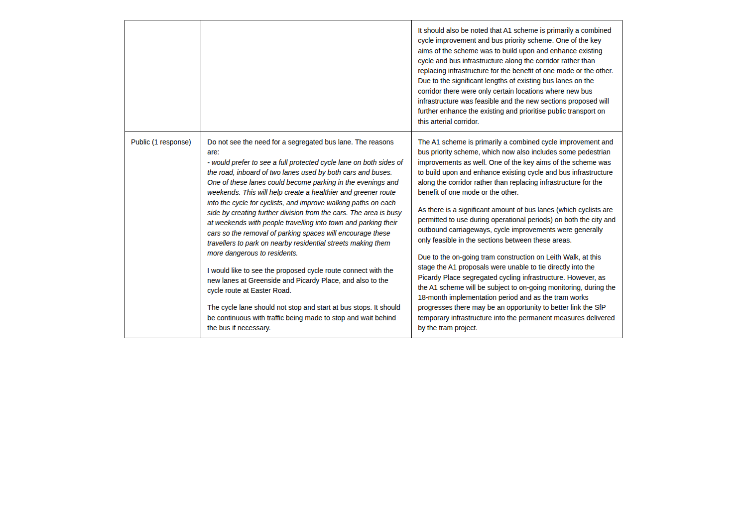| | | It should also be noted that A1 scheme is primarily a combined cycle improvement and bus priority scheme. One of the key aims of the scheme was to build upon and enhance existing cycle and bus infrastructure along the corridor rather than replacing infrastructure for the benefit of one mode or the other. Due to the significant lengths of existing bus lanes on the corridor there were only certain locations where new bus infrastructure was feasible and the new sections proposed will further enhance the existing and prioritise public transport on this arterial corridor. |
| Public (1 response) | Do not see the need for a segregated bus lane. The reasons are: - would prefer to see a full protected cycle lane on both sides of the road, inboard of two lanes used by both cars and buses. One of these lanes could become parking in the evenings and weekends. This will help create a healthier and greener route into the cycle for cyclists, and improve walking paths on each side by creating further division from the cars. The area is busy at weekends with people travelling into town and parking their cars so the removal of parking spaces will encourage these travellers to park on nearby residential streets making them more dangerous to residents. I would like to see the proposed cycle route connect with the new lanes at Greenside and Picardy Place, and also to the cycle route at Easter Road. The cycle lane should not stop and start at bus stops. It should be continuous with traffic being made to stop and wait behind the bus if necessary. | The A1 scheme is primarily a combined cycle improvement and bus priority scheme, which now also includes some pedestrian improvements as well. One of the key aims of the scheme was to build upon and enhance existing cycle and bus infrastructure along the corridor rather than replacing infrastructure for the benefit of one mode or the other. As there is a significant amount of bus lanes (which cyclists are permitted to use during operational periods) on both the city and outbound carriageways, cycle improvements were generally only feasible in the sections between these areas. Due to the on-going tram construction on Leith Walk, at this stage the A1 proposals were unable to tie directly into the Picardy Place segregated cycling infrastructure. However, as the A1 scheme will be subject to on-going monitoring, during the 18-month implementation period and as the tram works progresses there may be an opportunity to better link the SfP temporary infrastructure into the permanent measures delivered by the tram project. |